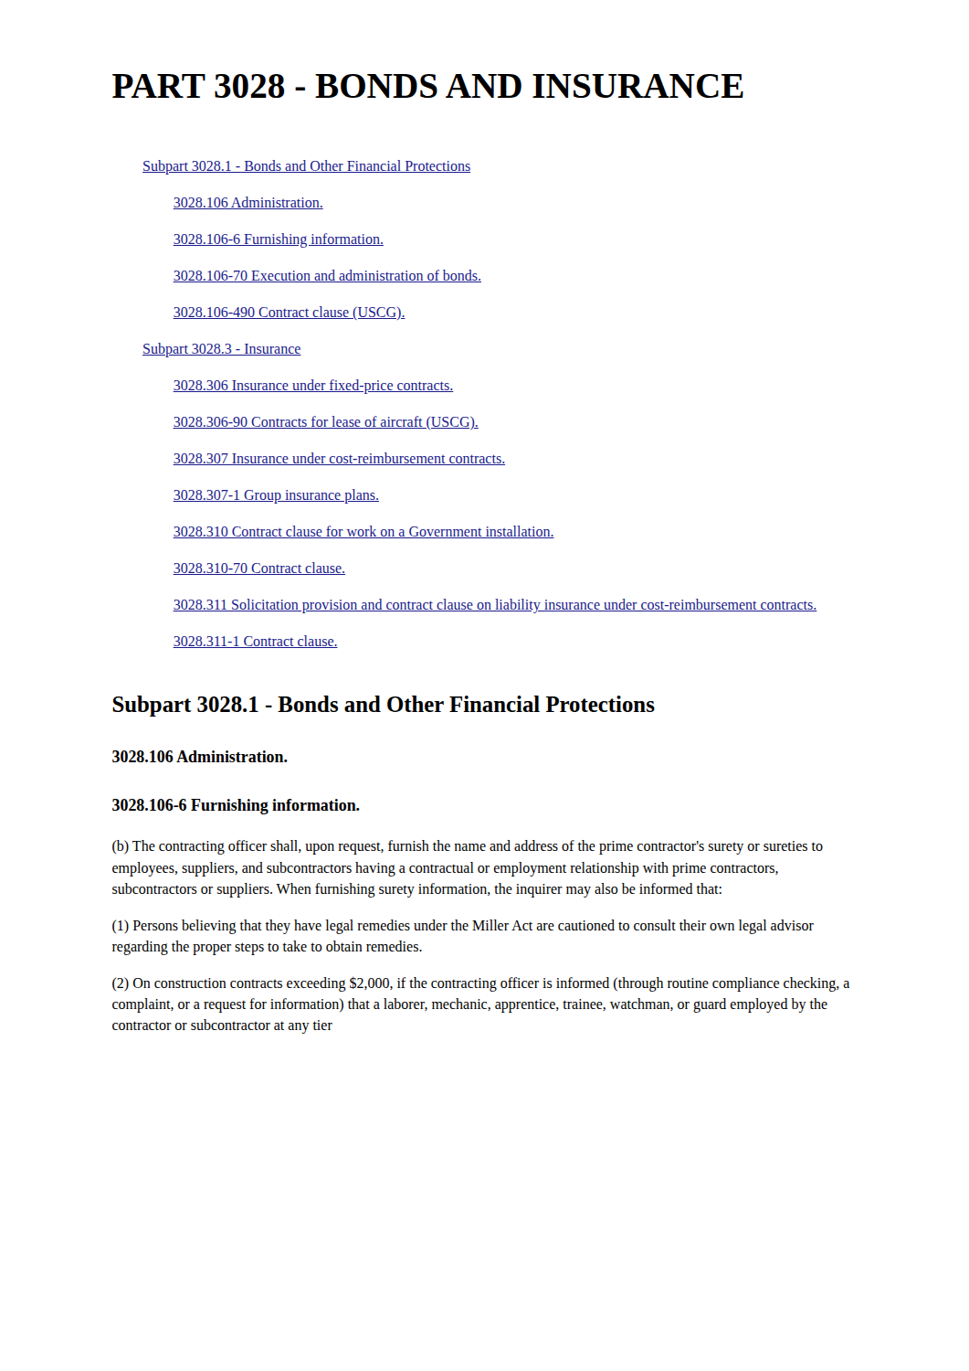PART 3028 - BONDS AND INSURANCE
Subpart 3028.1 - Bonds and Other Financial Protections
3028.106 Administration.
3028.106-6 Furnishing information.
3028.106-70 Execution and administration of bonds.
3028.106-490 Contract clause (USCG).
Subpart 3028.3 - Insurance
3028.306 Insurance under fixed-price contracts.
3028.306-90 Contracts for lease of aircraft (USCG).
3028.307 Insurance under cost-reimbursement contracts.
3028.307-1 Group insurance plans.
3028.310 Contract clause for work on a Government installation.
3028.310-70 Contract clause.
3028.311 Solicitation provision and contract clause on liability insurance under cost-reimbursement contracts.
3028.311-1 Contract clause.
Subpart 3028.1 - Bonds and Other Financial Protections
3028.106 Administration.
3028.106-6 Furnishing information.
(b) The contracting officer shall, upon request, furnish the name and address of the prime contractor's surety or sureties to employees, suppliers, and subcontractors having a contractual or employment relationship with prime contractors, subcontractors or suppliers. When furnishing surety information, the inquirer may also be informed that:
(1) Persons believing that they have legal remedies under the Miller Act are cautioned to consult their own legal advisor regarding the proper steps to take to obtain remedies.
(2) On construction contracts exceeding $2,000, if the contracting officer is informed (through routine compliance checking, a complaint, or a request for information) that a laborer, mechanic, apprentice, trainee, watchman, or guard employed by the contractor or subcontractor at any tier